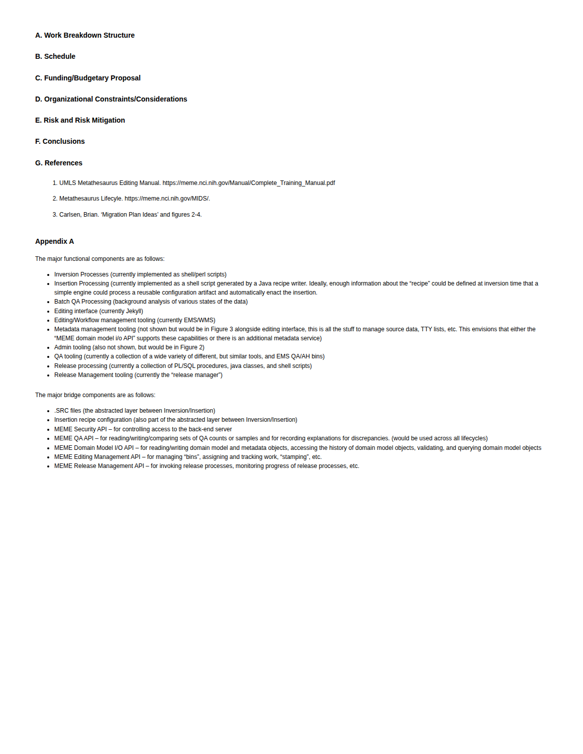A. Work Breakdown Structure
B. Schedule
C. Funding/Budgetary Proposal
D. Organizational Constraints/Considerations
E. Risk and Risk Mitigation
F. Conclusions
G. References
UMLS Metathesaurus Editing Manual. https://meme.nci.nih.gov/Manual/Complete_Training_Manual.pdf
Metathesaurus Lifecyle. https://meme.nci.nih.gov/MIDS/.
Carlsen, Brian. ‘Migration Plan Ideas’ and figures 2-4.
Appendix A
The major functional components are as follows:
Inversion Processes (currently implemented as shell/perl scripts)
Insertion Processing (currently implemented as a shell script generated by a Java recipe writer. Ideally, enough information about the “recipe” could be defined at inversion time that a simple engine could process a reusable configuration artifact and automatically enact the insertion.
Batch QA Processing (background analysis of various states of the data)
Editing interface (currently Jekyll)
Editing/Workflow management tooling (currently EMS/WMS)
Metadata management tooling (not shown but would be in Figure 3 alongside editing interface, this is all the stuff to manage source data, TTY lists, etc. This envisions that either the “MEME domain model i/o API” supports these capabilities or there is an additional metadata service)
Admin tooling (also not shown, but would be in Figure 2)
QA tooling (currently a collection of a wide variety of different, but similar tools, and EMS QA/AH bins)
Release processing (currently a collection of PL/SQL procedures, java classes, and shell scripts)
Release Management tooling (currently the “release manager”)
The major bridge components are as follows:
.SRC files (the abstracted layer between Inversion/Insertion)
Insertion recipe configuration (also part of the abstracted layer between Inversion/Insertion)
MEME Security API – for controlling access to the back-end server
MEME QA API – for reading/writing/comparing sets of QA counts or samples and for recording explanations for discrepancies. (would be used across all lifecycles)
MEME Domain Model I/O API – for reading/writing domain model and metadata objects, accessing the history of domain model objects, validating, and querying domain model objects
MEME Editing Management API – for managing “bins”, assigning and tracking work, “stamping”, etc.
MEME Release Management API – for invoking release processes, monitoring progress of release processes, etc.